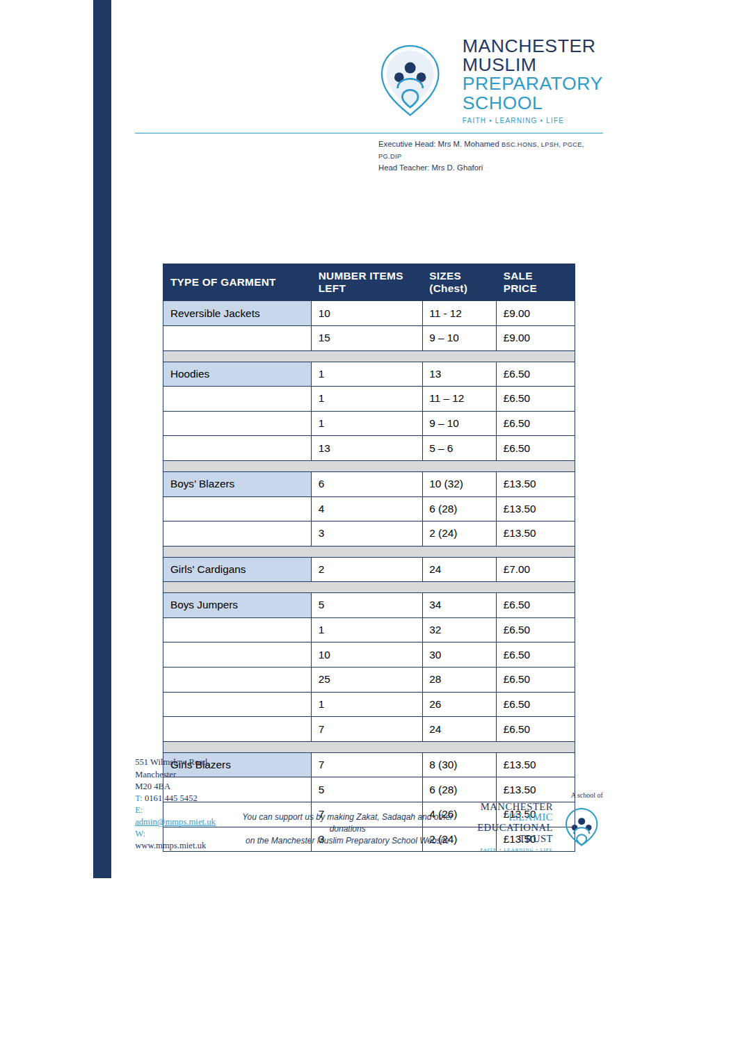MANCHESTER MUSLIM PREPARATORY SCHOOL FAITH • LEARNING • LIFE
Executive Head: Mrs M. Mohamed BSC.HONS, LPSH, PGCE, PG.DIP
Head Teacher: Mrs D. Ghafori
| TYPE OF GARMENT | NUMBER ITEMS LEFT | SIZES (Chest) | SALE PRICE |
| --- | --- | --- | --- |
| Reversible Jackets | 10 | 11 - 12 | £9.00 |
| | 15 | 9 – 10 | £9.00 |
| Hoodies | 1 | 13 | £6.50 |
| | 1 | 11 – 12 | £6.50 |
| | 1 | 9 – 10 | £6.50 |
| | 13 | 5 – 6 | £6.50 |
| Boys’ Blazers | 6 | 10 (32) | £13.50 |
| | 4 | 6 (28) | £13.50 |
| | 3 | 2 (24) | £13.50 |
| Girls' Cardigans | 2 | 24 | £7.00 |
| Boys Jumpers | 5 | 34 | £6.50 |
| | 1 | 32 | £6.50 |
| | 10 | 30 | £6.50 |
| | 25 | 28 | £6.50 |
| | 1 | 26 | £6.50 |
| | 7 | 24 | £6.50 |
| Girls Blazers | 7 | 8 (30) | £13.50 |
| | 5 | 6 (28) | £13.50 |
| | 7 | 4 (26) | £13.50 |
| | 3 | 2 (24) | £13.50 |
551 Wilmslow Road
Manchester
M20 4BA
T: 0161 445 5452
E: admin@mmps.miet.uk
W: www.mmps.miet.uk
You can support us by making Zakat, Sadaqah and other donations
on the Manchester Muslim Preparatory School Website
A school of
MANCHESTER
ISLAMIC
EDUCATIONAL
TRUST
FAITH • LEARNING • LIFE